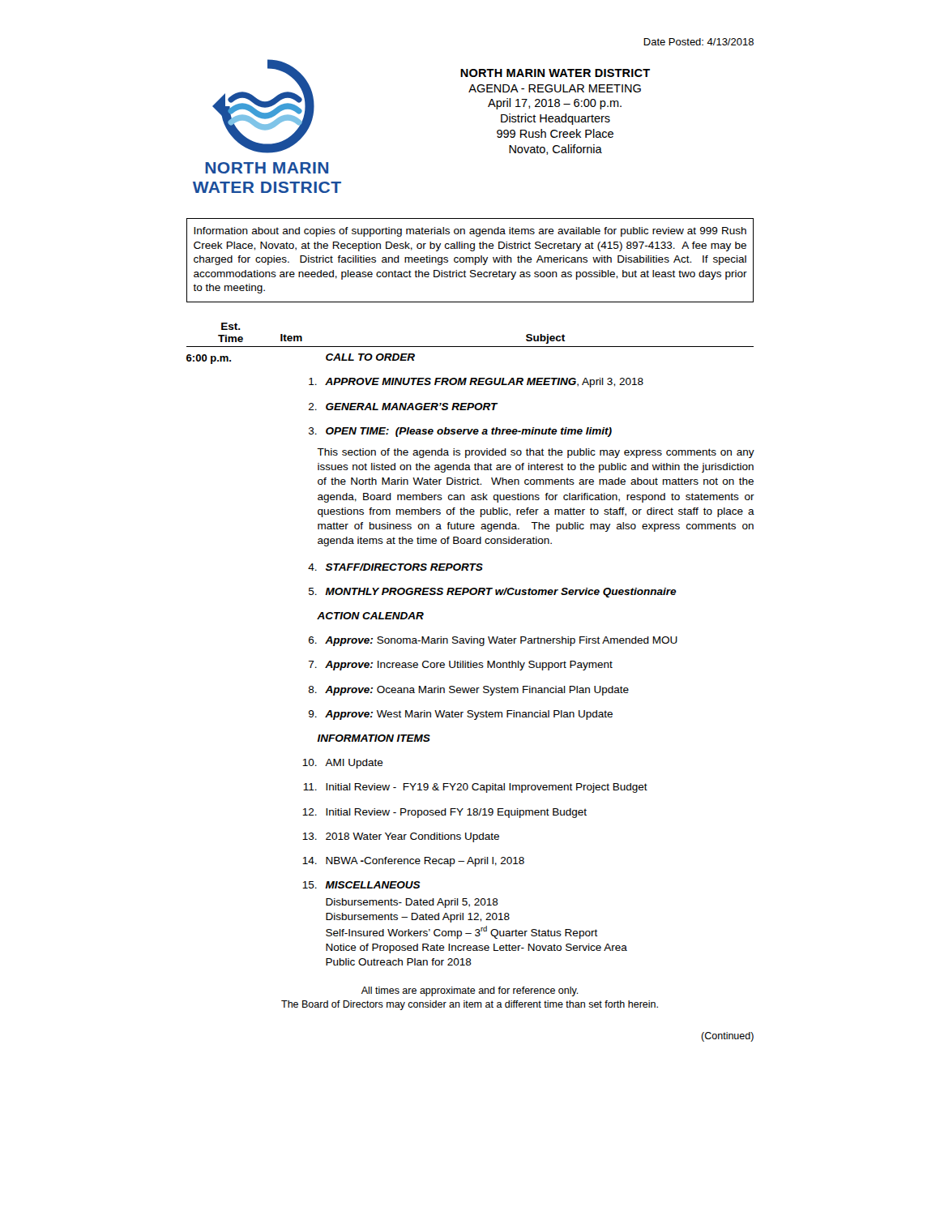Date Posted: 4/13/2018
NORTH MARIN
WATER DISTRICT
NORTH MARIN WATER DISTRICT AGENDA - REGULAR MEETING April 17, 2018 – 6:00 p.m. District Headquarters 999 Rush Creek Place Novato, California
Information about and copies of supporting materials on agenda items are available for public review at 999 Rush Creek Place, Novato, at the Reception Desk, or by calling the District Secretary at (415) 897-4133. A fee may be charged for copies. District facilities and meetings comply with the Americans with Disabilities Act. If special accommodations are needed, please contact the District Secretary as soon as possible, but at least two days prior to the meeting.
Est.
Time
Item
Subject
6:00 p.m.
CALL TO ORDER
1.
APPROVE MINUTES FROM REGULAR MEETING, April 3, 2018
2.
GENERAL MANAGER’S REPORT
3.
OPEN TIME: (Please observe a three-minute time limit)
This section of the agenda is provided so that the public may express comments on any issues not listed on the agenda that are of interest to the public and within the jurisdiction of the North Marin Water District. When comments are made about matters not on the agenda, Board members can ask questions for clarification, respond to statements or questions from members of the public, refer a matter to staff, or direct staff to place a matter of business on a future agenda. The public may also express comments on agenda items at the time of Board consideration.
4.
STAFF/DIRECTORS REPORTS
5.
MONTHLY PROGRESS REPORT w/Customer Service Questionnaire
ACTION CALENDAR
6.
Approve: Sonoma-Marin Saving Water Partnership First Amended MOU
7.
Approve: Increase Core Utilities Monthly Support Payment
8.
Approve: Oceana Marin Sewer System Financial Plan Update
9.
Approve: West Marin Water System Financial Plan Update
INFORMATION ITEMS
10.
AMI Update
11.
Initial Review - FY19 & FY20 Capital Improvement Project Budget
12.
Initial Review - Proposed FY 18/19 Equipment Budget
13.
2018 Water Year Conditions Update
14.
NBWA -Conference Recap – April l, 2018
15.
MISCELLANEOUS
Disbursements- Dated April 5, 2018
Disbursements – Dated April 12, 2018
Self-Insured Workers’ Comp – 3rd Quarter Status Report
Notice of Proposed Rate Increase Letter- Novato Service Area
Public Outreach Plan for 2018
All times are approximate and for reference only.
The Board of Directors may consider an item at a different time than set forth herein.
(Continued)